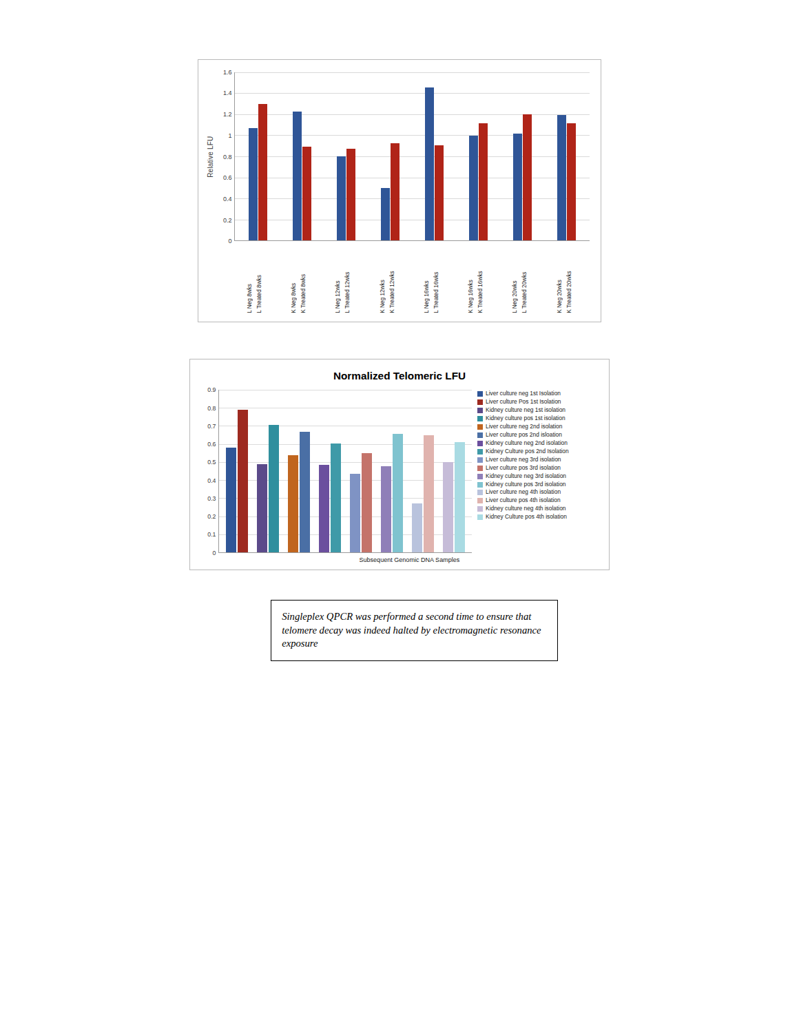Relative LFU
1.6 1.4 1.2 1 0.8 0.6 0.4 0.2 0
L Neg 8wks
L Treated 8wks
K Neg 8wks
K Treated 8wks
L Neg 12wks
L Treated 12wks
K Neg 12wks
K Treated 12wks
L Neg 16wks
L Treated 16wks
K Neg 16wks
K Treated 16wks
L Neg 20wks
L Treated 20wks
K Neg 20wks
K Treated 20wks
Normalized Telomeric LFU
0.9 0.8 0.7 0.6 0.5 0.4 0.3 0.2 0.1 0
Liver culture neg 1st Isolation
Liver culture Pos 1st Isolation
Kidney culture neg 1st isolation
Kidney culture pos 1st isolation
Liver culture neg 2nd isolation
Liver culture pos 2nd isloation
Kidney culture neg 2nd isolation
Kidney Culture pos 2nd Isolation
Liver culture neg 3rd isolation
Liver culture pos 3rd isolation
Kidney culture neg 3rd isolation
Kidney culture pos 3rd isolation
Liver culture neg 4th isolation
Liver culture pos 4th isolation
Kidney culture neg 4th isolation
Kidney Culture pos 4th isolation
Subsequent Genomic DNA Samples
Singleplex QPCR was performed a second time to ensure that telomere decay was indeed halted by electromagnetic resonance exposure